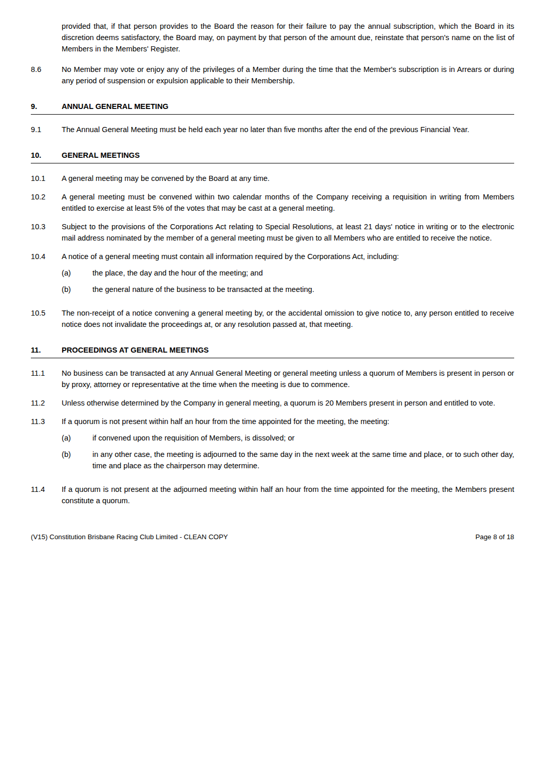provided that, if that person provides to the Board the reason for their failure to pay the annual subscription, which the Board in its discretion deems satisfactory, the Board may, on payment by that person of the amount due, reinstate that person's name on the list of Members in the Members' Register.
8.6
No Member may vote or enjoy any of the privileges of a Member during the time that the Member's subscription is in Arrears or during any period of suspension or expulsion applicable to their Membership.
9. ANNUAL GENERAL MEETING
9.1
The Annual General Meeting must be held each year no later than five months after the end of the previous Financial Year.
10. GENERAL MEETINGS
10.1
A general meeting may be convened by the Board at any time.
10.2
A general meeting must be convened within two calendar months of the Company receiving a requisition in writing from Members entitled to exercise at least 5% of the votes that may be cast at a general meeting.
10.3
Subject to the provisions of the Corporations Act relating to Special Resolutions, at least 21 days' notice in writing or to the electronic mail address nominated by the member of a general meeting must be given to all Members who are entitled to receive the notice.
10.4
A notice of a general meeting must contain all information required by the Corporations Act, including:
(a)
the place, the day and the hour of the meeting; and
(b)
the general nature of the business to be transacted at the meeting.
10.5
The non-receipt of a notice convening a general meeting by, or the accidental omission to give notice to, any person entitled to receive notice does not invalidate the proceedings at, or any resolution passed at, that meeting.
11. PROCEEDINGS AT GENERAL MEETINGS
11.1
No business can be transacted at any Annual General Meeting or general meeting unless a quorum of Members is present in person or by proxy, attorney or representative at the time when the meeting is due to commence.
11.2
Unless otherwise determined by the Company in general meeting, a quorum is 20 Members present in person and entitled to vote.
11.3
If a quorum is not present within half an hour from the time appointed for the meeting, the meeting:
(a)
if convened upon the requisition of Members, is dissolved; or
(b)
in any other case, the meeting is adjourned to the same day in the next week at the same time and place, or to such other day, time and place as the chairperson may determine.
11.4
If a quorum is not present at the adjourned meeting within half an hour from the time appointed for the meeting, the Members present constitute a quorum.
(V15) Constitution Brisbane Racing Club Limited - CLEAN COPY Page 8 of 18